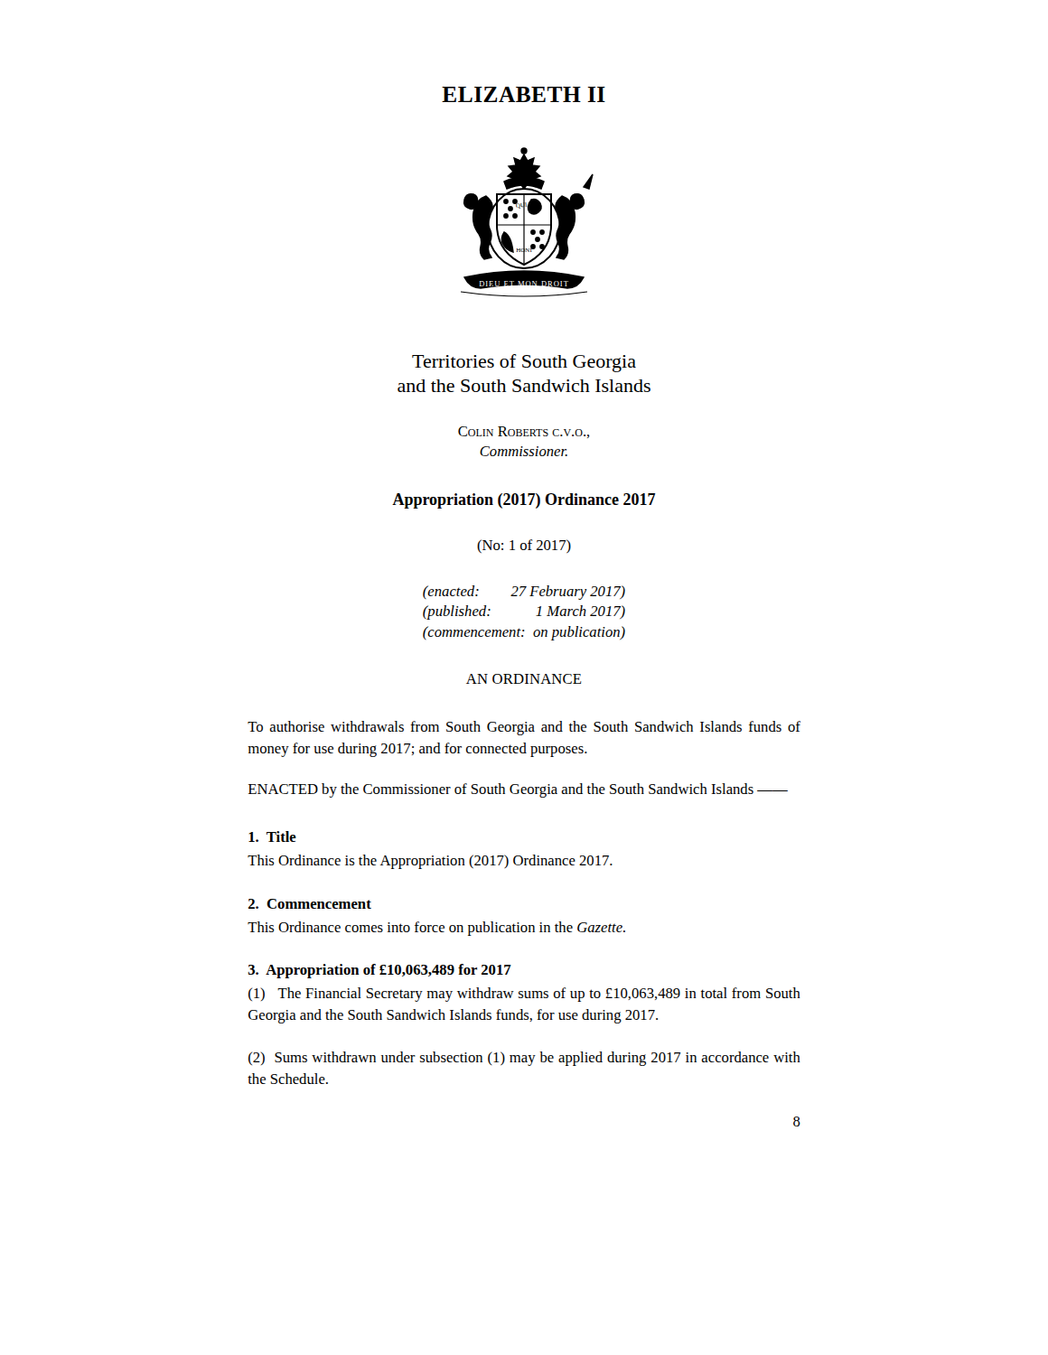ELIZABETH II
QUIA HONI DIEU ET MON DROIT
Territories of South Georgia
and the South Sandwich Islands
Colin Roberts c.v.o.,
Commissioner.
Appropriation (2017) Ordinance 2017
(No: 1 of 2017)
| (enacted: | 27 February 2017) |
| (published: | 1 March 2017) |
| (commencement: on publication) |
AN ORDINANCE
To authorise withdrawals from South Georgia and the South Sandwich Islands funds of money for use during 2017; and for connected purposes.
ENACTED by the Commissioner of South Georgia and the South Sandwich Islands ——
1. Title
This Ordinance is the Appropriation (2017) Ordinance 2017.
2. Commencement
This Ordinance comes into force on publication in the Gazette.
3. Appropriation of £10,063,489 for 2017
(1) The Financial Secretary may withdraw sums of up to £10,063,489 in total from South Georgia and the South Sandwich Islands funds, for use during 2017.
(2) Sums withdrawn under subsection (1) may be applied during 2017 in accordance with the Schedule.
8